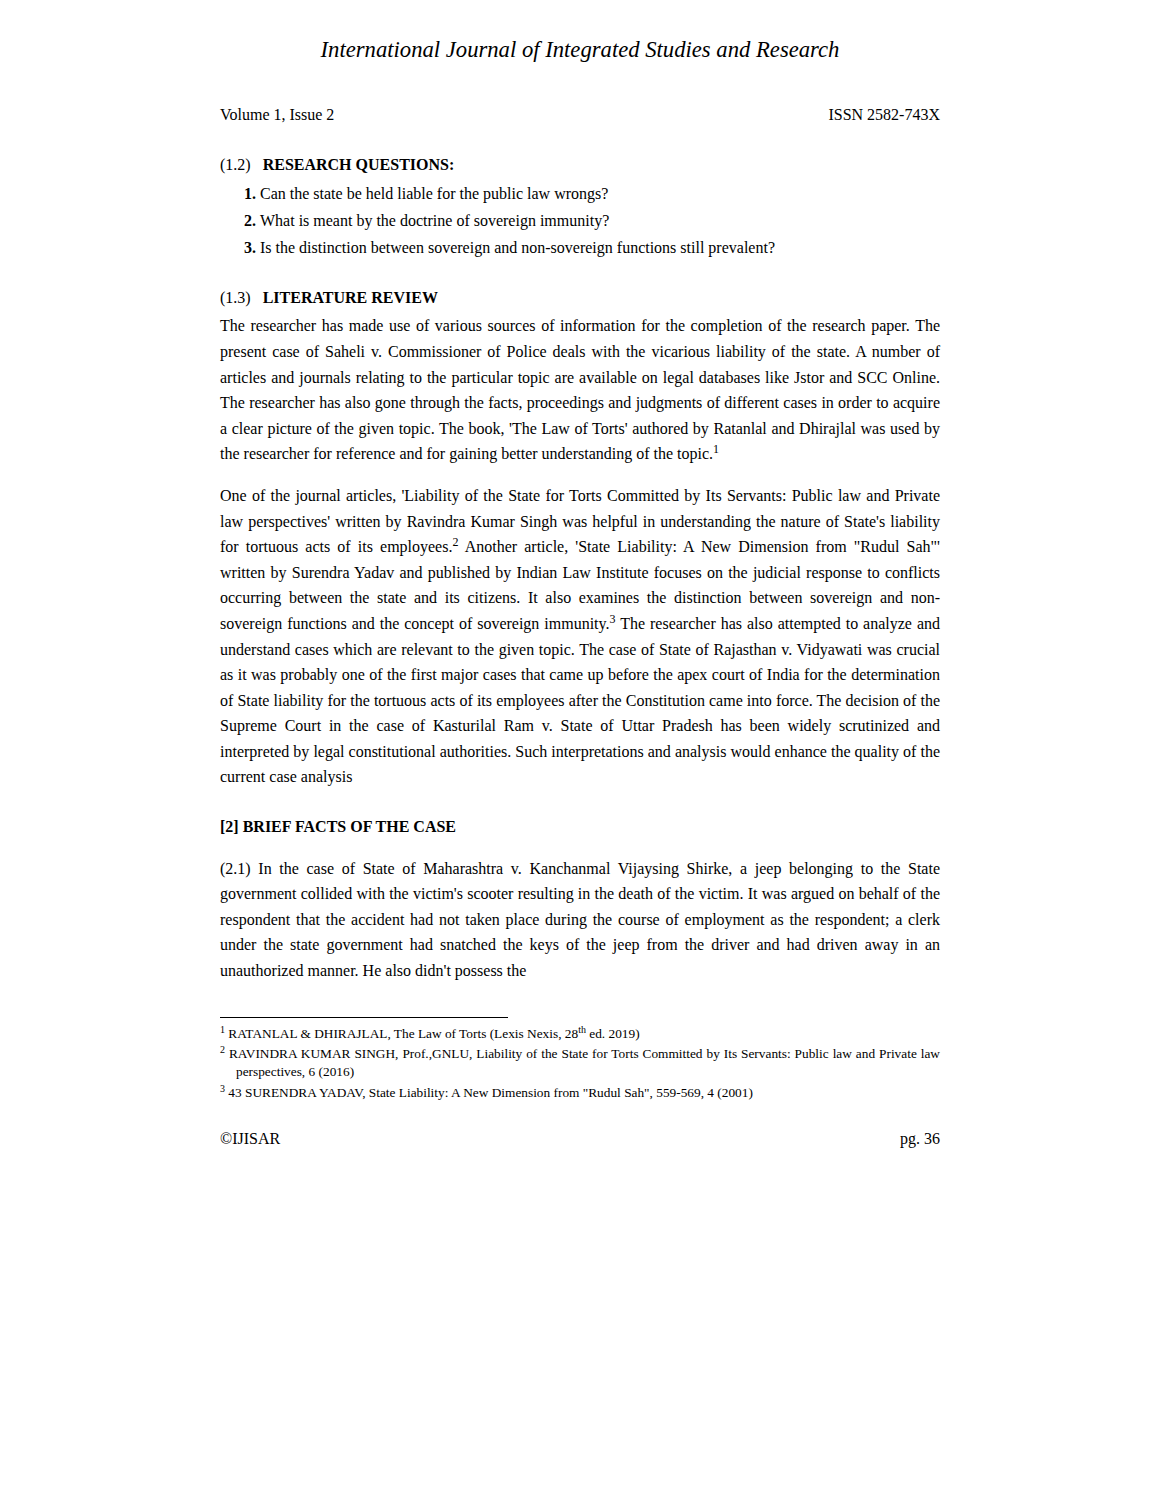International Journal of Integrated Studies and Research
Volume 1, Issue 2 ISSN 2582-743X
(1.2) RESEARCH QUESTIONS:
Can the state be held liable for the public law wrongs?
What is meant by the doctrine of sovereign immunity?
Is the distinction between sovereign and non-sovereign functions still prevalent?
(1.3) LITERATURE REVIEW
The researcher has made use of various sources of information for the completion of the research paper. The present case of Saheli v. Commissioner of Police deals with the vicarious liability of the state. A number of articles and journals relating to the particular topic are available on legal databases like Jstor and SCC Online. The researcher has also gone through the facts, proceedings and judgments of different cases in order to acquire a clear picture of the given topic. The book, 'The Law of Torts' authored by Ratanlal and Dhirajlal was used by the researcher for reference and for gaining better understanding of the topic.1
One of the journal articles, 'Liability of the State for Torts Committed by Its Servants: Public law and Private law perspectives' written by Ravindra Kumar Singh was helpful in understanding the nature of State's liability for tortuous acts of its employees.2 Another article, 'State Liability: A New Dimension from "Rudul Sah"' written by Surendra Yadav and published by Indian Law Institute focuses on the judicial response to conflicts occurring between the state and its citizens. It also examines the distinction between sovereign and non-sovereign functions and the concept of sovereign immunity.3 The researcher has also attempted to analyze and understand cases which are relevant to the given topic. The case of State of Rajasthan v. Vidyawati was crucial as it was probably one of the first major cases that came up before the apex court of India for the determination of State liability for the tortuous acts of its employees after the Constitution came into force. The decision of the Supreme Court in the case of Kasturilal Ram v. State of Uttar Pradesh has been widely scrutinized and interpreted by legal constitutional authorities. Such interpretations and analysis would enhance the quality of the current case analysis
[2] BRIEF FACTS OF THE CASE
(2.1) In the case of State of Maharashtra v. Kanchanmal Vijaysing Shirke, a jeep belonging to the State government collided with the victim's scooter resulting in the death of the victim. It was argued on behalf of the respondent that the accident had not taken place during the course of employment as the respondent; a clerk under the state government had snatched the keys of the jeep from the driver and had driven away in an unauthorized manner. He also didn't possess the
1 RATANLAL & DHIRAJLAL, The Law of Torts (Lexis Nexis, 28th ed. 2019)
2 RAVINDRA KUMAR SINGH, Prof.,GNLU, Liability of the State for Torts Committed by Its Servants: Public law and Private law perspectives, 6 (2016)
3 43 SURENDRA YADAV, State Liability: A New Dimension from "Rudul Sah", 559-569, 4 (2001)
©IJISAR pg. 36